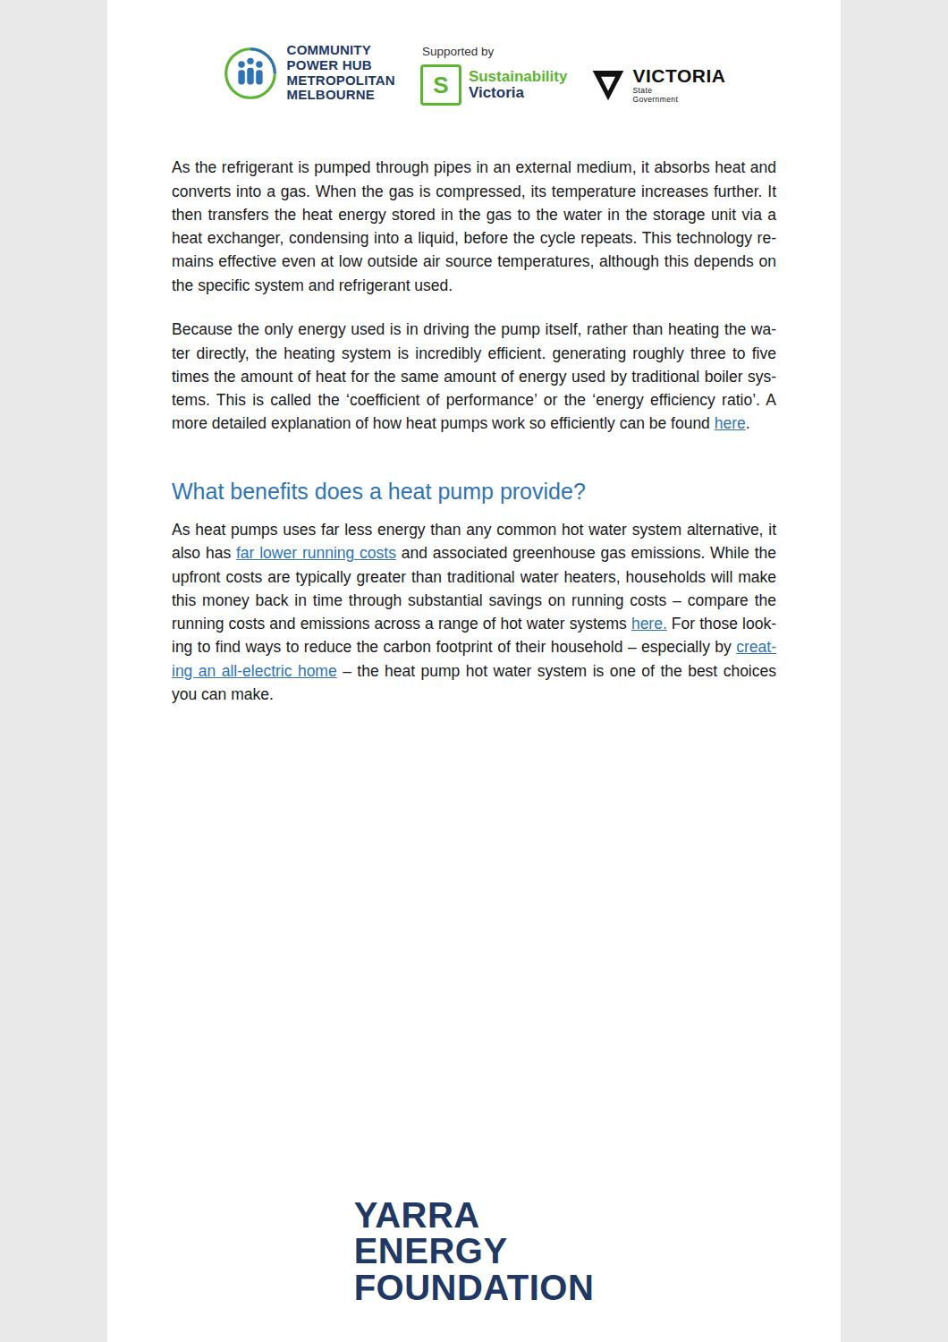Community
Power Hub
Metropolitan
Melbourne
Supported by
S
Sustainability
Victoria
VICTORIA State
Government
As the refrigerant is pumped through pipes in an external medium, it absorbs heat and converts into a gas. When the gas is compressed, its temperature increases further. It then transfers the heat energy stored in the gas to the water in the storage unit via a heat exchanger, condensing into a liquid, before the cycle repeats. This technology remains effective even at low outside air source temperatures, although this depends on the specific system and refrigerant used.
Because the only energy used is in driving the pump itself, rather than heating the water directly, the heating system is incredibly efficient. generating roughly three to five times the amount of heat for the same amount of energy used by traditional boiler systems. This is called the ‘coefficient of performance’ or the ‘energy efficiency ratio’. A more detailed explanation of how heat pumps work so efficiently can be found here.
What benefits does a heat pump provide?
As heat pumps uses far less energy than any common hot water system alternative, it also has far lower running costs and associated greenhouse gas emissions. While the upfront costs are typically greater than traditional water heaters, households will make this money back in time through substantial savings on running costs – compare the running costs and emissions across a range of hot water systems here. For those looking to find ways to reduce the carbon footprint of their household – especially by creating an all-electric home – the heat pump hot water system is one of the best choices you can make.
YARRA
ENERGY
FOUNDATION